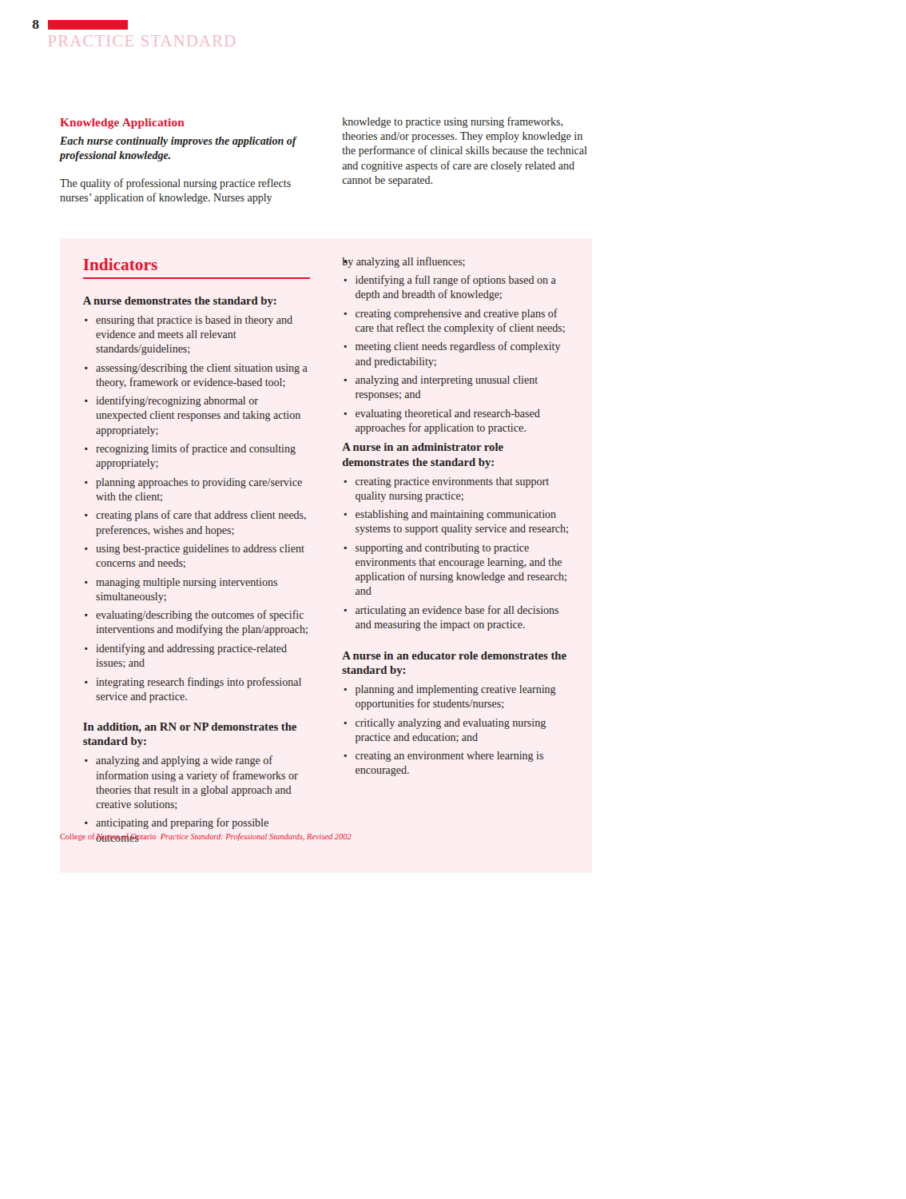8
Practice Standard
Knowledge Application
Each nurse continually improves the application of professional knowledge.
The quality of professional nursing practice reflects nurses’ application of knowledge. Nurses apply
knowledge to practice using nursing frameworks, theories and/or processes. They employ knowledge in the performance of clinical skills because the technical and cognitive aspects of care are closely related and cannot be separated.
Indicators
A nurse demonstrates the standard by:
ensuring that practice is based in theory and evidence and meets all relevant standards/guidelines;
assessing/describing the client situation using a theory, framework or evidence-based tool;
identifying/recognizing abnormal or unexpected client responses and taking action appropriately;
recognizing limits of practice and consulting appropriately;
planning approaches to providing care/service with the client;
creating plans of care that address client needs, preferences, wishes and hopes;
using best-practice guidelines to address client concerns and needs;
managing multiple nursing interventions simultaneously;
evaluating/describing the outcomes of specific interventions and modifying the plan/approach;
identifying and addressing practice-related issues; and
integrating research findings into professional service and practice.
In addition, an RN or NP demonstrates the standard by:
analyzing and applying a wide range of information using a variety of frameworks or theories that result in a global approach and creative solutions;
anticipating and preparing for possible outcomes
by analyzing all influences;
identifying a full range of options based on a depth and breadth of knowledge;
creating comprehensive and creative plans of care that reflect the complexity of client needs;
meeting client needs regardless of complexity and predictability;
analyzing and interpreting unusual client responses; and
evaluating theoretical and research-based approaches for application to practice.
A nurse in an administrator role demonstrates the standard by:
creating practice environments that support quality nursing practice;
establishing and maintaining communication systems to support quality service and research;
supporting and contributing to practice environments that encourage learning, and the application of nursing knowledge and research; and
articulating an evidence base for all decisions and measuring the impact on practice.
A nurse in an educator role demonstrates the standard by:
planning and implementing creative learning opportunities for students/nurses;
critically analyzing and evaluating nursing practice and education; and
creating an environment where learning is encouraged.
College of Nurses of Ontario Practice Standard: Professional Standards, Revised 2002